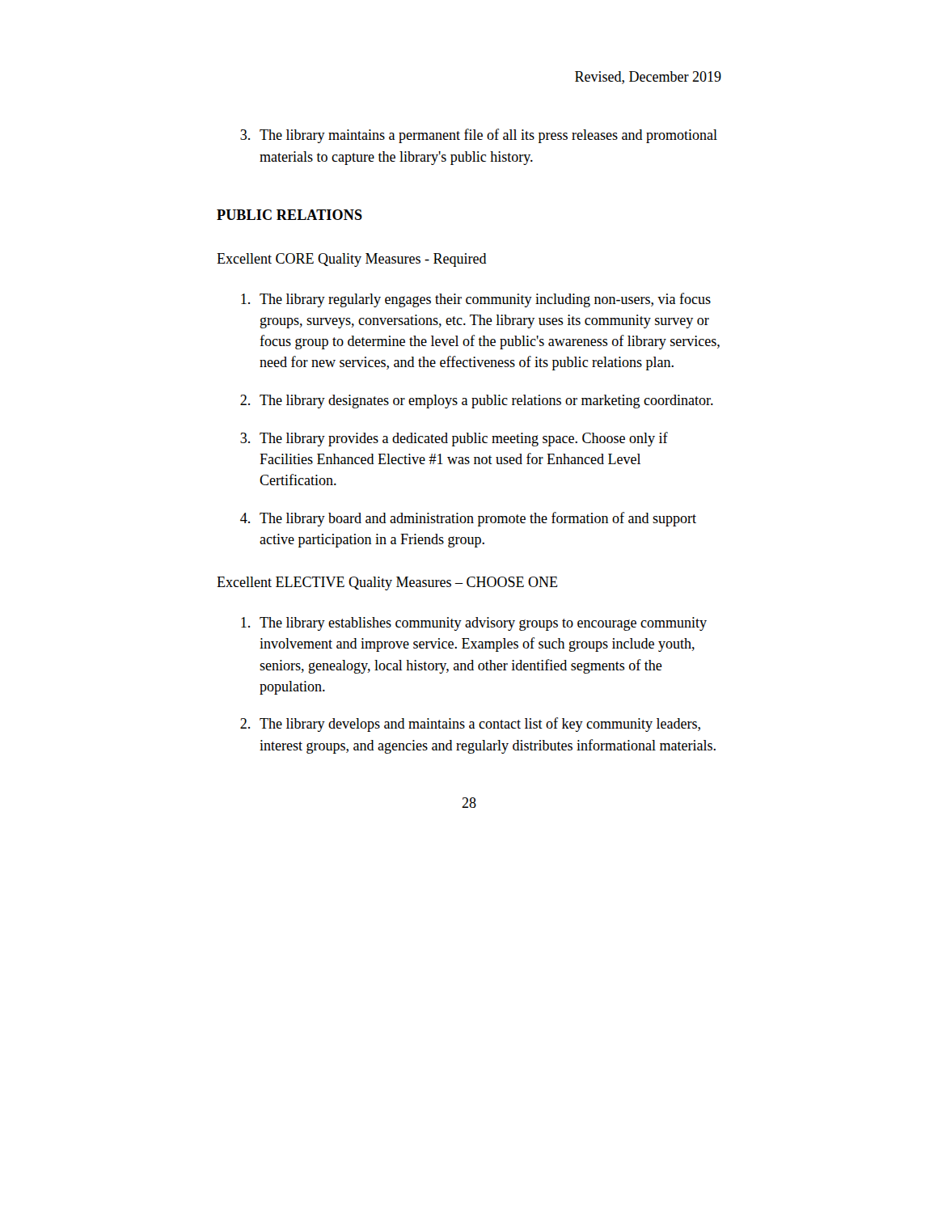Revised, December 2019
The library maintains a permanent file of all its press releases and promotional materials to capture the library's public history.
PUBLIC RELATIONS
Excellent CORE Quality Measures - Required
The library regularly engages their community including non-users, via focus groups, surveys, conversations, etc. The library uses its community survey or focus group to determine the level of the public's awareness of library services, need for new services, and the effectiveness of its public relations plan.
The library designates or employs a public relations or marketing coordinator.
The library provides a dedicated public meeting space. Choose only if Facilities Enhanced Elective #1 was not used for Enhanced Level Certification.
The library board and administration promote the formation of and support active participation in a Friends group.
Excellent ELECTIVE Quality Measures – CHOOSE ONE
The library establishes community advisory groups to encourage community involvement and improve service. Examples of such groups include youth, seniors, genealogy, local history, and other identified segments of the population.
The library develops and maintains a contact list of key community leaders, interest groups, and agencies and regularly distributes informational materials.
28